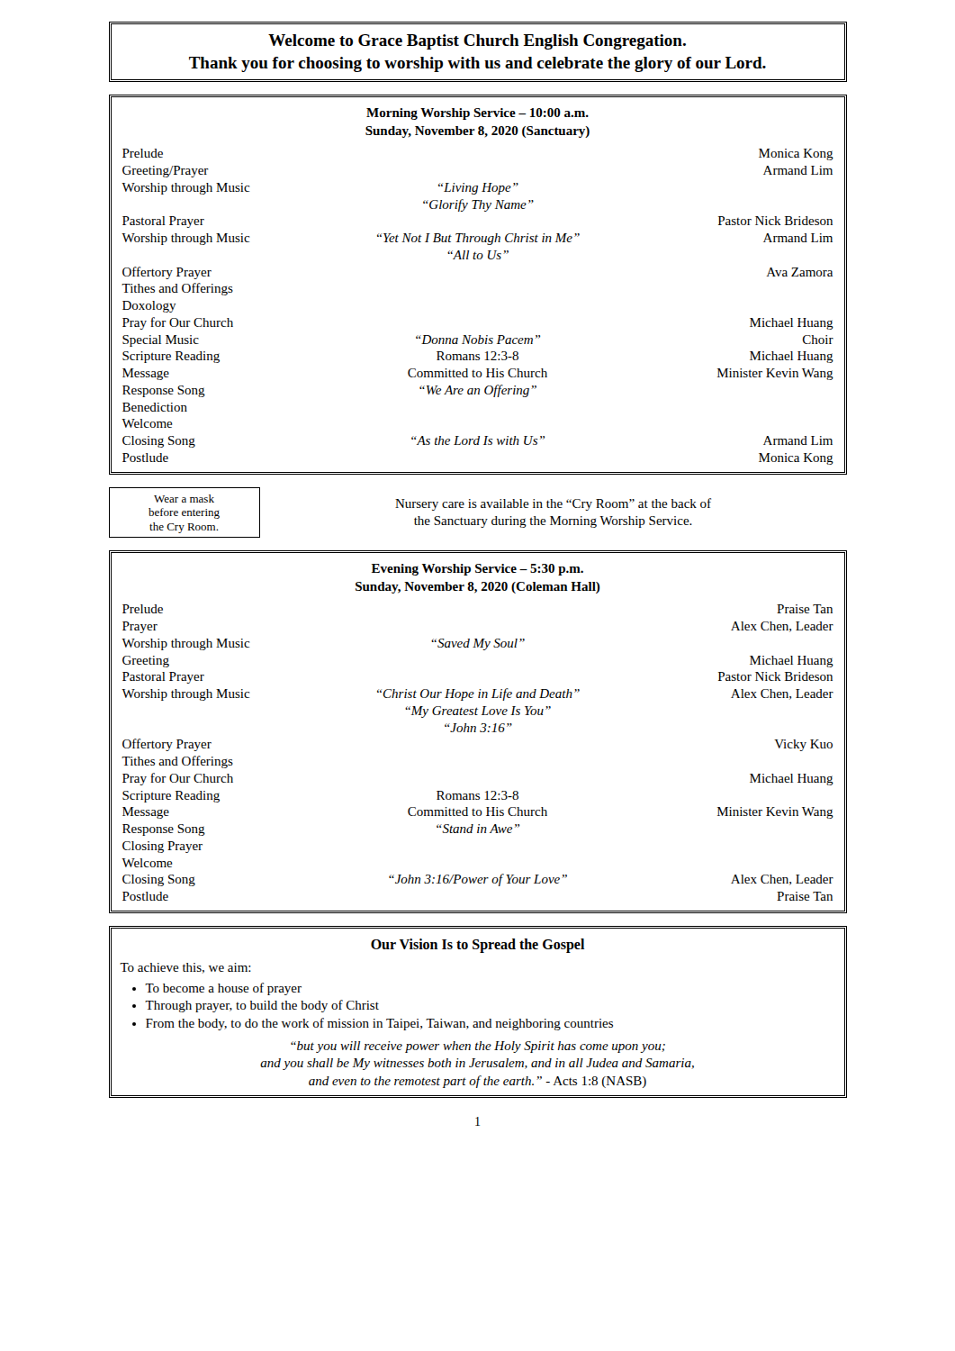Welcome to Grace Baptist Church English Congregation.
Thank you for choosing to worship with us and celebrate the glory of our Lord.
Morning Worship Service – 10:00 a.m.
Sunday, November 8, 2020 (Sanctuary)
| Prelude | | Monica Kong |
| Greeting/Prayer | | Armand Lim |
| Worship through Music | “Living Hope” | |
| | “Glorify Thy Name” | |
| Pastoral Prayer | | Pastor Nick Brideson |
| Worship through Music | “Yet Not I But Through Christ in Me” | Armand Lim |
| | “All to Us” | |
| Offertory Prayer | | Ava Zamora |
| Tithes and Offerings | | |
| Doxology | | |
| Pray for Our Church | | Michael Huang |
| Special Music | “Donna Nobis Pacem” | Choir |
| Scripture Reading | Romans 12:3-8 | Michael Huang |
| Message | Committed to His Church | Minister Kevin Wang |
| Response Song | “We Are an Offering” | |
| Benediction | | |
| Welcome | | |
| Closing Song | “As the Lord Is with Us” | Armand Lim |
| Postlude | | Monica Kong |
Wear a mask
before entering
the Cry Room.
Nursery care is available in the “Cry Room” at the back of
the Sanctuary during the Morning Worship Service.
Evening Worship Service – 5:30 p.m.
Sunday, November 8, 2020 (Coleman Hall)
| Prelude | | Praise Tan |
| Prayer | | Alex Chen, Leader |
| Worship through Music | “Saved My Soul” | |
| Greeting | | Michael Huang |
| Pastoral Prayer | | Pastor Nick Brideson |
| Worship through Music | “Christ Our Hope in Life and Death” | Alex Chen, Leader |
| | “My Greatest Love Is You” | |
| | “John 3:16” | |
| Offertory Prayer | | Vicky Kuo |
| Tithes and Offerings | | |
| Pray for Our Church | | Michael Huang |
| Scripture Reading | Romans 12:3-8 | |
| Message | Committed to His Church | Minister Kevin Wang |
| Response Song | “Stand in Awe” | |
| Closing Prayer | | |
| Welcome | | |
| Closing Song | “John 3:16/Power of Your Love” | Alex Chen, Leader |
| Postlude | | Praise Tan |
Our Vision Is to Spread the Gospel
To achieve this, we aim:
To become a house of prayer
Through prayer, to build the body of Christ
From the body, to do the work of mission in Taipei, Taiwan, and neighboring countries
“but you will receive power when the Holy Spirit has come upon you;
and you shall be My witnesses both in Jerusalem, and in all Judea and Samaria,
and even to the remotest part of the earth.” - Acts 1:8 (NASB)
1